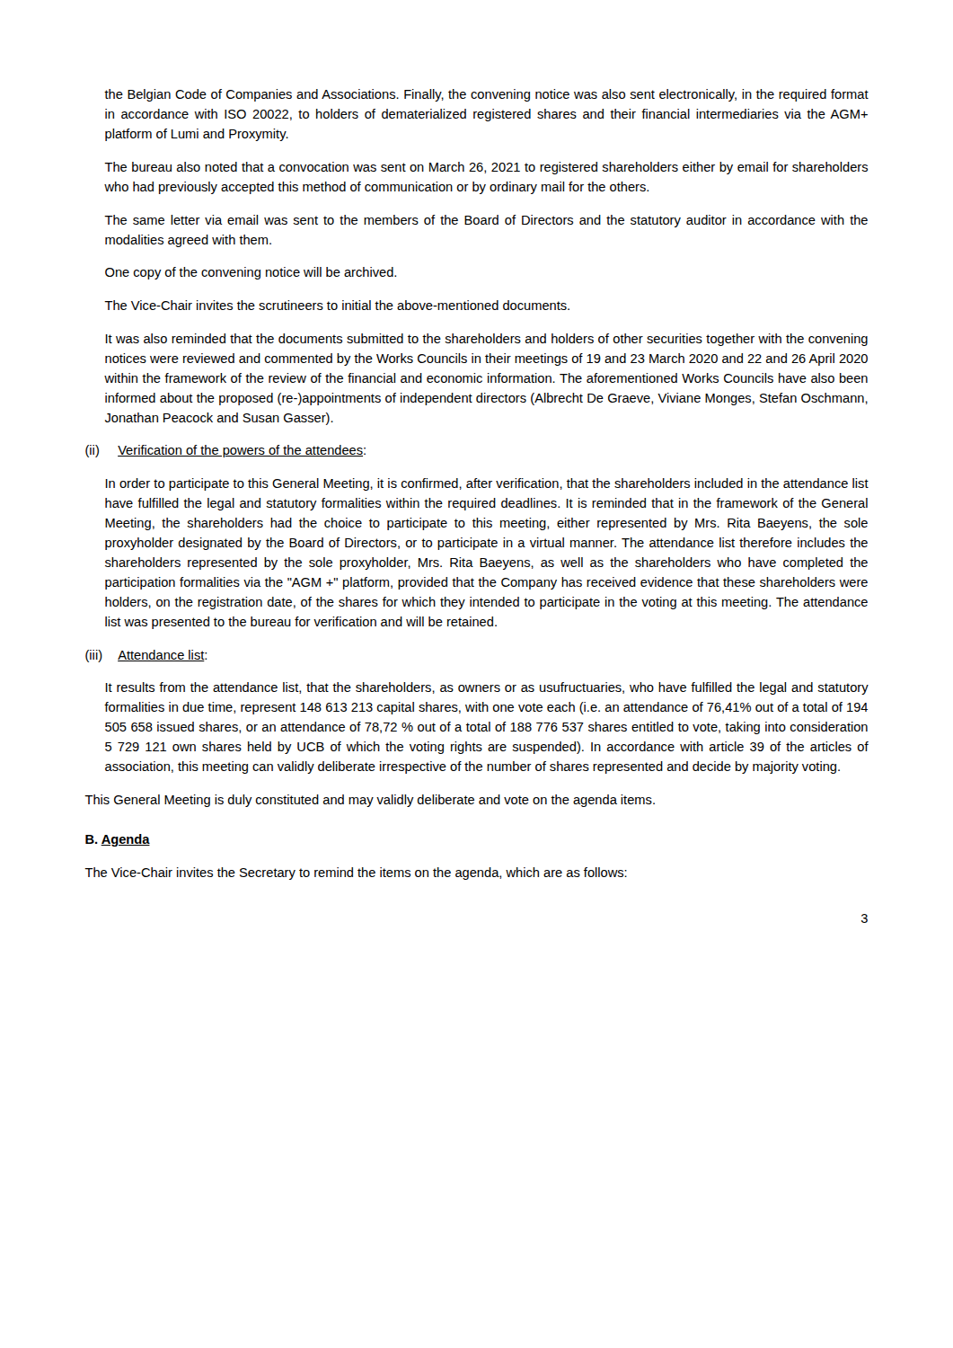the Belgian Code of Companies and Associations. Finally, the convening notice was also sent electronically, in the required format in accordance with ISO 20022, to holders of dematerialized registered shares and their financial intermediaries via the AGM+ platform of Lumi and Proxymity.
The bureau also noted that a convocation was sent on March 26, 2021 to registered shareholders either by email for shareholders who had previously accepted this method of communication or by ordinary mail for the others.
The same letter via email was sent to the members of the Board of Directors and the statutory auditor in accordance with the modalities agreed with them.
One copy of the convening notice will be archived.
The Vice-Chair invites the scrutineers to initial the above-mentioned documents.
It was also reminded that the documents submitted to the shareholders and holders of other securities together with the convening notices were reviewed and commented by the Works Councils in their meetings of 19 and 23 March 2020 and 22 and 26 April 2020 within the framework of the review of the financial and economic information. The aforementioned Works Councils have also been informed about the proposed (re-)appointments of independent directors (Albrecht De Graeve, Viviane Monges, Stefan Oschmann, Jonathan Peacock and Susan Gasser).
(ii)
Verification of the powers of the attendees:
In order to participate to this General Meeting, it is confirmed, after verification, that the shareholders included in the attendance list have fulfilled the legal and statutory formalities within the required deadlines. It is reminded that in the framework of the General Meeting, the shareholders had the choice to participate to this meeting, either represented by Mrs. Rita Baeyens, the sole proxyholder designated by the Board of Directors, or to participate in a virtual manner. The attendance list therefore includes the shareholders represented by the sole proxyholder, Mrs. Rita Baeyens, as well as the shareholders who have completed the participation formalities via the "AGM +" platform, provided that the Company has received evidence that these shareholders were holders, on the registration date, of the shares for which they intended to participate in the voting at this meeting. The attendance list was presented to the bureau for verification and will be retained.
(iii)
Attendance list:
It results from the attendance list, that the shareholders, as owners or as usufructuaries, who have fulfilled the legal and statutory formalities in due time, represent 148 613 213 capital shares, with one vote each (i.e. an attendance of 76,41% out of a total of 194 505 658 issued shares, or an attendance of 78,72 % out of a total of 188 776 537 shares entitled to vote, taking into consideration 5 729 121 own shares held by UCB of which the voting rights are suspended). In accordance with article 39 of the articles of association, this meeting can validly deliberate irrespective of the number of shares represented and decide by majority voting.
This General Meeting is duly constituted and may validly deliberate and vote on the agenda items.
B. Agenda
The Vice-Chair invites the Secretary to remind the items on the agenda, which are as follows:
3